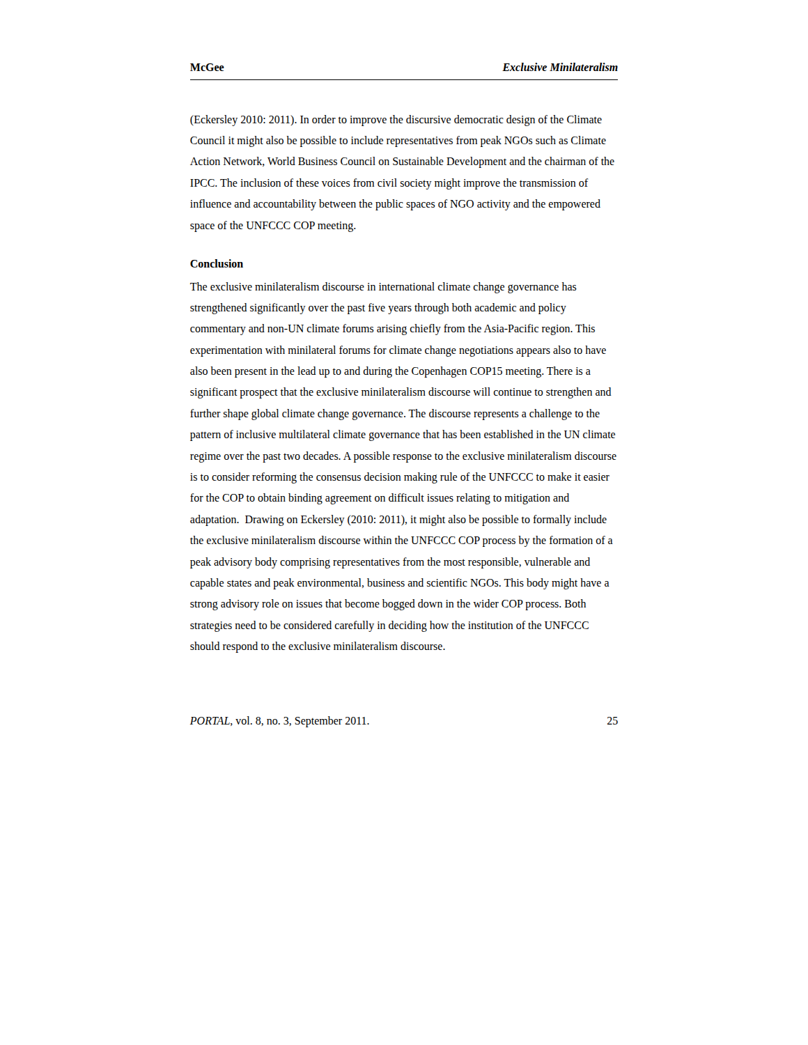McGee Exclusive Minilateralism
(Eckersley 2010: 2011). In order to improve the discursive democratic design of the Climate Council it might also be possible to include representatives from peak NGOs such as Climate Action Network, World Business Council on Sustainable Development and the chairman of the IPCC. The inclusion of these voices from civil society might improve the transmission of influence and accountability between the public spaces of NGO activity and the empowered space of the UNFCCC COP meeting.
Conclusion
The exclusive minilateralism discourse in international climate change governance has strengthened significantly over the past five years through both academic and policy commentary and non-UN climate forums arising chiefly from the Asia-Pacific region. This experimentation with minilateral forums for climate change negotiations appears also to have also been present in the lead up to and during the Copenhagen COP15 meeting. There is a significant prospect that the exclusive minilateralism discourse will continue to strengthen and further shape global climate change governance. The discourse represents a challenge to the pattern of inclusive multilateral climate governance that has been established in the UN climate regime over the past two decades. A possible response to the exclusive minilateralism discourse is to consider reforming the consensus decision making rule of the UNFCCC to make it easier for the COP to obtain binding agreement on difficult issues relating to mitigation and adaptation. Drawing on Eckersley (2010: 2011), it might also be possible to formally include the exclusive minilateralism discourse within the UNFCCC COP process by the formation of a peak advisory body comprising representatives from the most responsible, vulnerable and capable states and peak environmental, business and scientific NGOs. This body might have a strong advisory role on issues that become bogged down in the wider COP process. Both strategies need to be considered carefully in deciding how the institution of the UNFCCC should respond to the exclusive minilateralism discourse.
PORTAL, vol. 8, no. 3, September 2011. 25